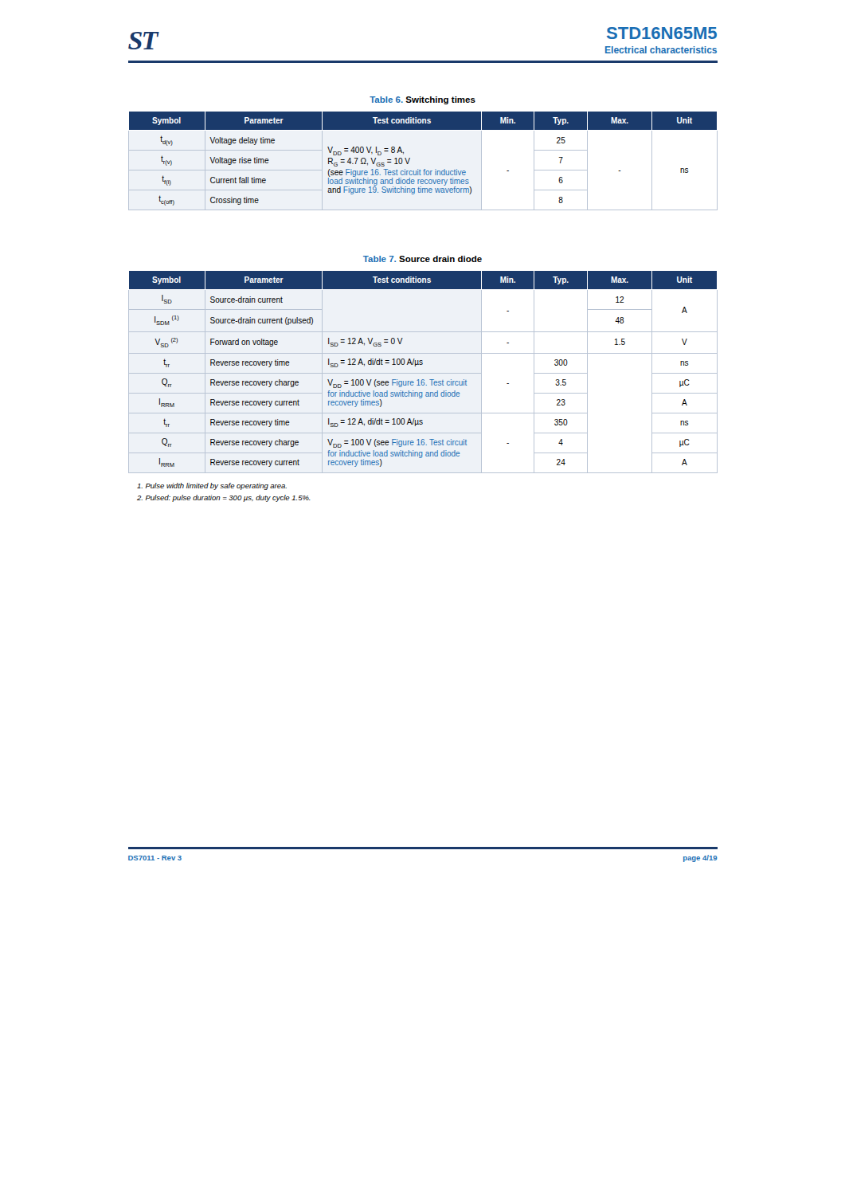ST
STD16N65M5
Electrical characteristics
Table 6. Switching times
| Symbol | Parameter | Test conditions | Min. | Typ. | Max. | Unit |
| --- | --- | --- | --- | --- | --- | --- |
| t d(v) | Voltage delay time | V DD = 400 V, I D = 8 A, R G = 4.7 Ω, V GS = 10 V (see Figure 16. Test circuit for inductive load switching and diode recovery times and Figure 19. Switching time waveform ) | - | 25 | - | ns |
| t r(v) | Voltage rise time | 7 |
| t f(i) | Current fall time | 6 |
| t c(off) | Crossing time | 8 |
Table 7. Source drain diode
| Symbol | Parameter | Test conditions | Min. | Typ. | Max. | Unit |
| --- | --- | --- | --- | --- | --- | --- |
| I SD | Source-drain current | | - | | 12 | A |
| I SDM (1) | Source-drain current (pulsed) | 48 |
| V SD (2) | Forward on voltage | I SD = 12 A, V GS = 0 V | - | | 1.5 | V |
| t rr | Reverse recovery time | I SD = 12 A, di/dt = 100 A/µs | - | 300 | | ns |
| Q rr | Reverse recovery charge | V DD = 100 V (see Figure 16. Test circuit for inductive load switching and diode recovery times ) | 3.5 | µC |
| I RRM | Reverse recovery current | 23 | A |
| t rr | Reverse recovery time | I SD = 12 A, di/dt = 100 A/µs | - | 350 | ns |
| Q rr | Reverse recovery charge | V DD = 100 V (see Figure 16. Test circuit for inductive load switching and diode recovery times ) | 4 | µC |
| I RRM | Reverse recovery current | 24 | A |
Pulse width limited by safe operating area.
Pulsed: pulse duration = 300 µs, duty cycle 1.5%.
DS7011 - Rev 3
page 4/19